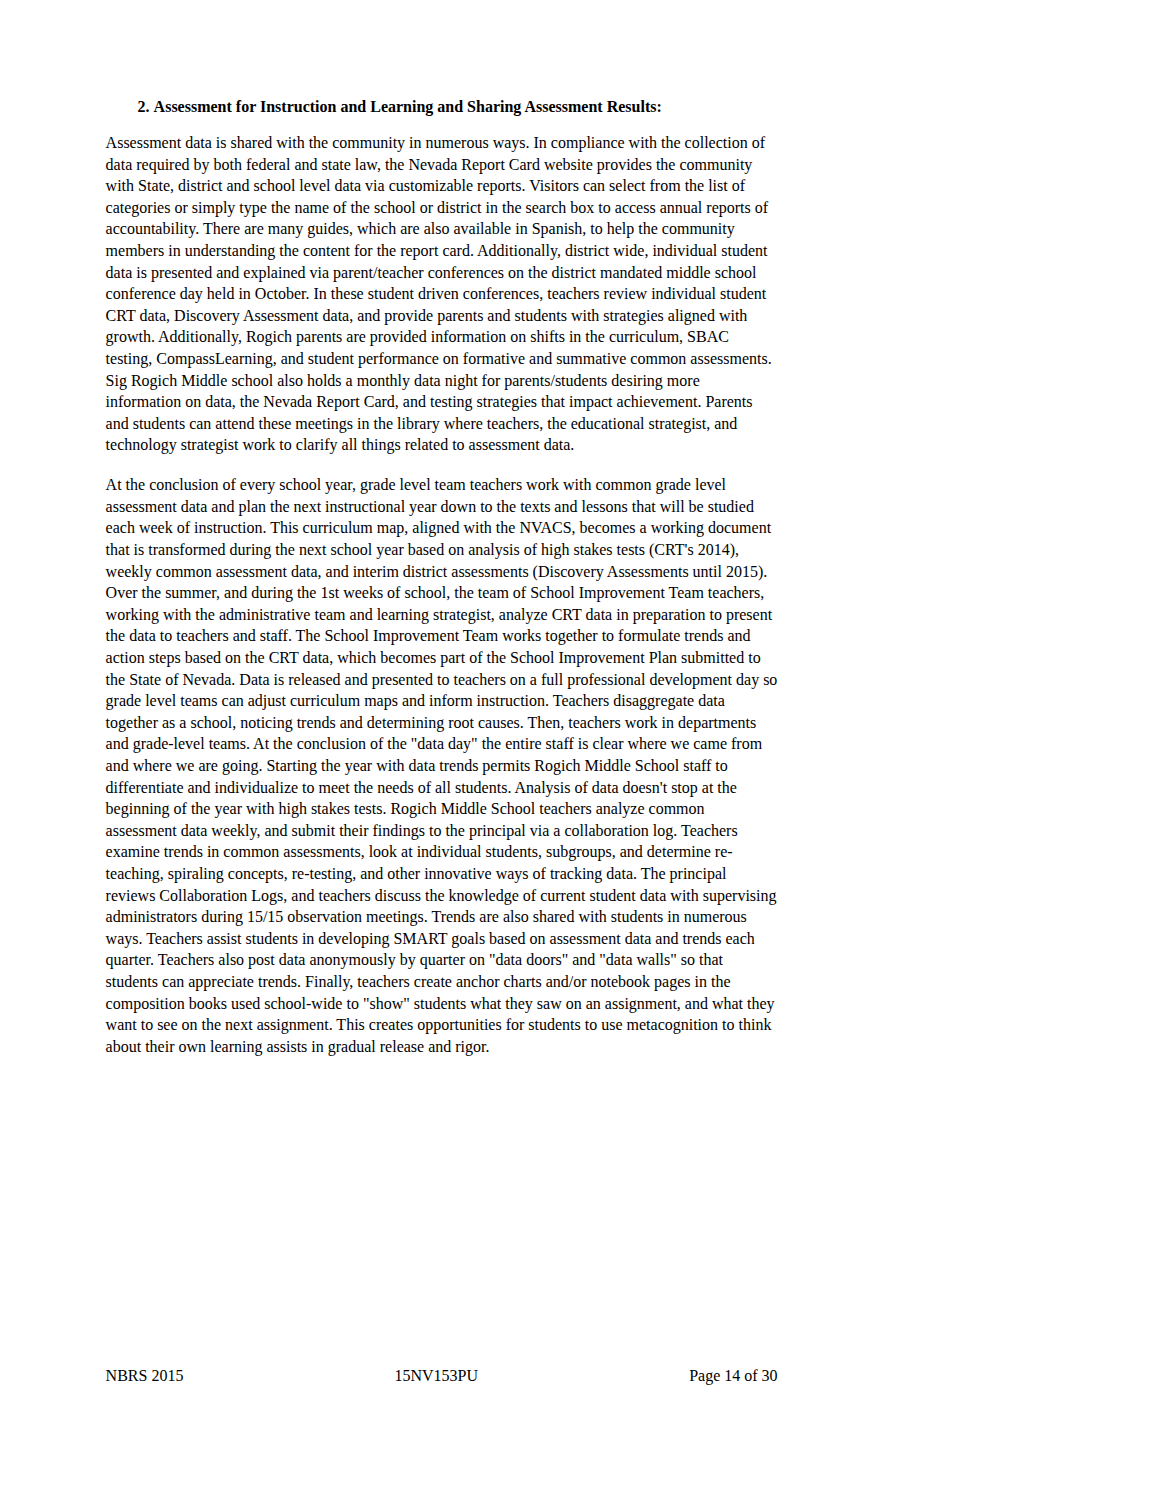Assessment for Instruction and Learning and Sharing Assessment Results:
Assessment data is shared with the community in numerous ways. In compliance with the collection of data required by both federal and state law, the Nevada Report Card website provides the community with State, district and school level data via customizable reports. Visitors can select from the list of categories or simply type the name of the school or district in the search box to access annual reports of accountability. There are many guides, which are also available in Spanish, to help the community members in understanding the content for the report card. Additionally, district wide, individual student data is presented and explained via parent/teacher conferences on the district mandated middle school conference day held in October. In these student driven conferences, teachers review individual student CRT data, Discovery Assessment data, and provide parents and students with strategies aligned with growth. Additionally, Rogich parents are provided information on shifts in the curriculum, SBAC testing, CompassLearning, and student performance on formative and summative common assessments. Sig Rogich Middle school also holds a monthly data night for parents/students desiring more information on data, the Nevada Report Card, and testing strategies that impact achievement. Parents and students can attend these meetings in the library where teachers, the educational strategist, and technology strategist work to clarify all things related to assessment data.
At the conclusion of every school year, grade level team teachers work with common grade level assessment data and plan the next instructional year down to the texts and lessons that will be studied each week of instruction. This curriculum map, aligned with the NVACS, becomes a working document that is transformed during the next school year based on analysis of high stakes tests (CRT's 2014), weekly common assessment data, and interim district assessments (Discovery Assessments until 2015). Over the summer, and during the 1st weeks of school, the team of School Improvement Team teachers, working with the administrative team and learning strategist, analyze CRT data in preparation to present the data to teachers and staff. The School Improvement Team works together to formulate trends and action steps based on the CRT data, which becomes part of the School Improvement Plan submitted to the State of Nevada. Data is released and presented to teachers on a full professional development day so grade level teams can adjust curriculum maps and inform instruction. Teachers disaggregate data together as a school, noticing trends and determining root causes. Then, teachers work in departments and grade-level teams. At the conclusion of the "data day" the entire staff is clear where we came from and where we are going. Starting the year with data trends permits Rogich Middle School staff to differentiate and individualize to meet the needs of all students. Analysis of data doesn't stop at the beginning of the year with high stakes tests. Rogich Middle School teachers analyze common assessment data weekly, and submit their findings to the principal via a collaboration log. Teachers examine trends in common assessments, look at individual students, subgroups, and determine re-teaching, spiraling concepts, re-testing, and other innovative ways of tracking data. The principal reviews Collaboration Logs, and teachers discuss the knowledge of current student data with supervising administrators during 15/15 observation meetings. Trends are also shared with students in numerous ways. Teachers assist students in developing SMART goals based on assessment data and trends each quarter. Teachers also post data anonymously by quarter on "data doors" and "data walls" so that students can appreciate trends. Finally, teachers create anchor charts and/or notebook pages in the composition books used school-wide to "show" students what they saw on an assignment, and what they want to see on the next assignment. This creates opportunities for students to use metacognition to think about their own learning assists in gradual release and rigor.
NBRS 2015 15NV153PU Page 14 of 30